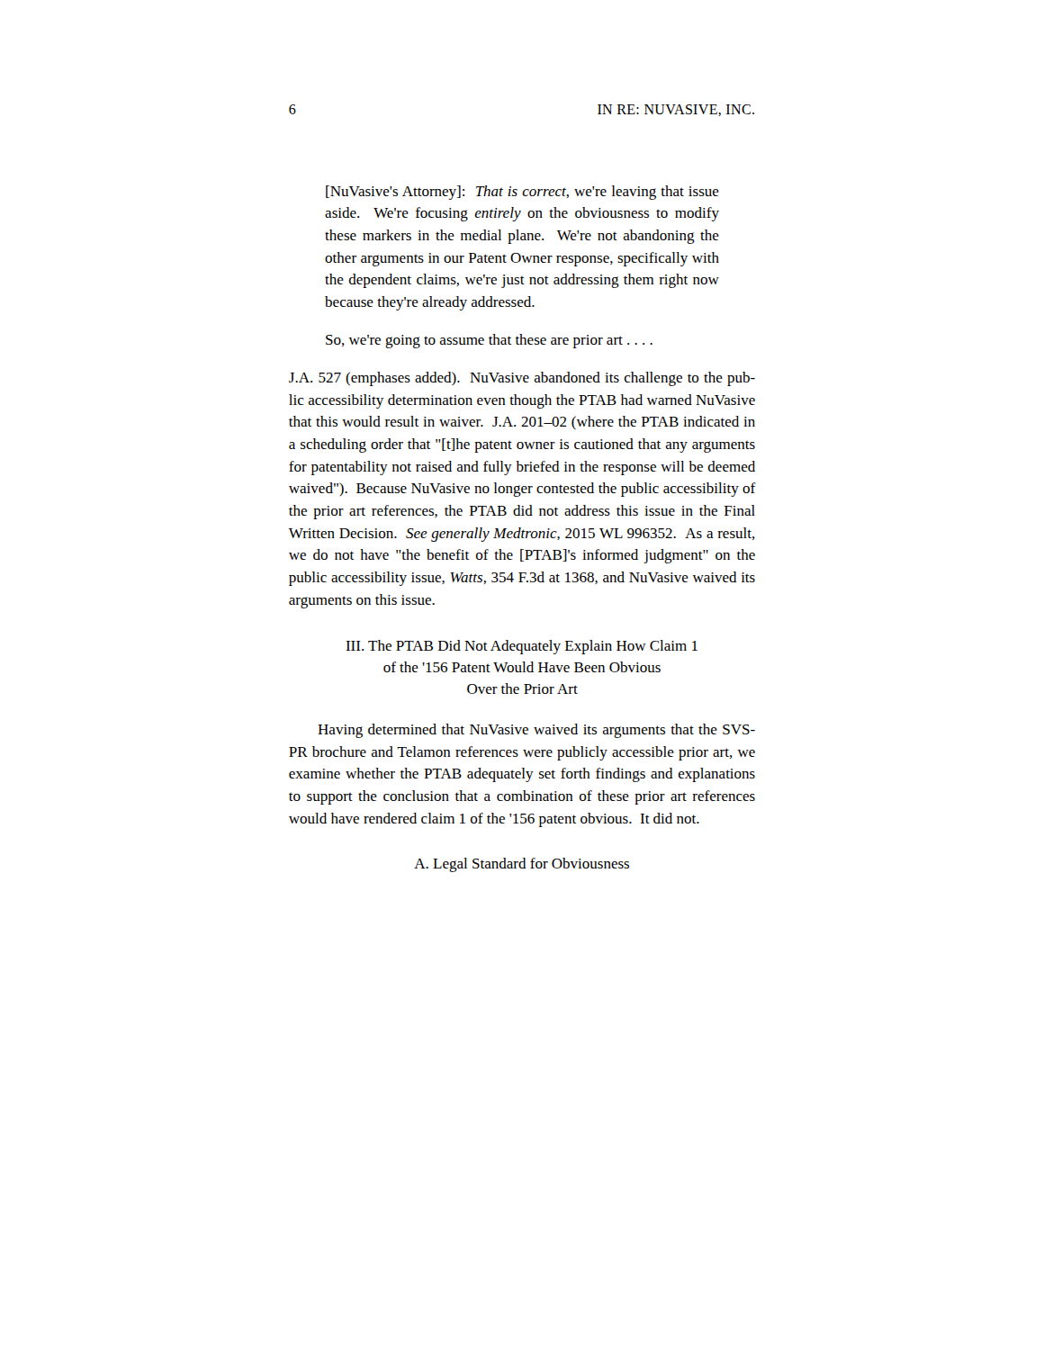6 In re: NuVasive, Inc.
[NuVasive's Attorney]: That is correct, we're leaving that issue aside. We're focusing entirely on the obviousness to modify these markers in the medial plane. We're not abandoning the other arguments in our Patent Owner response, specifically with the dependent claims, we're just not addressing them right now because they're already addressed.
So, we're going to assume that these are prior art . . . .
J.A. 527 (emphases added). NuVasive abandoned its challenge to the public accessibility determination even though the PTAB had warned NuVasive that this would result in waiver. J.A. 201–02 (where the PTAB indicated in a scheduling order that "[t]he patent owner is cautioned that any arguments for patentability not raised and fully briefed in the response will be deemed waived"). Because NuVasive no longer contested the public accessibility of the prior art references, the PTAB did not address this issue in the Final Written Decision. See generally Medtronic, 2015 WL 996352. As a result, we do not have "the benefit of the [PTAB]'s informed judgment" on the public accessibility issue, Watts, 354 F.3d at 1368, and NuVasive waived its arguments on this issue.
III. The PTAB Did Not Adequately Explain How Claim 1
of the '156 Patent Would Have Been Obvious
Over the Prior Art
Having determined that NuVasive waived its arguments that the SVS-PR brochure and Telamon references were publicly accessible prior art, we examine whether the PTAB adequately set forth findings and explanations to support the conclusion that a combination of these prior art references would have rendered claim 1 of the '156 patent obvious. It did not.
A. Legal Standard for Obviousness